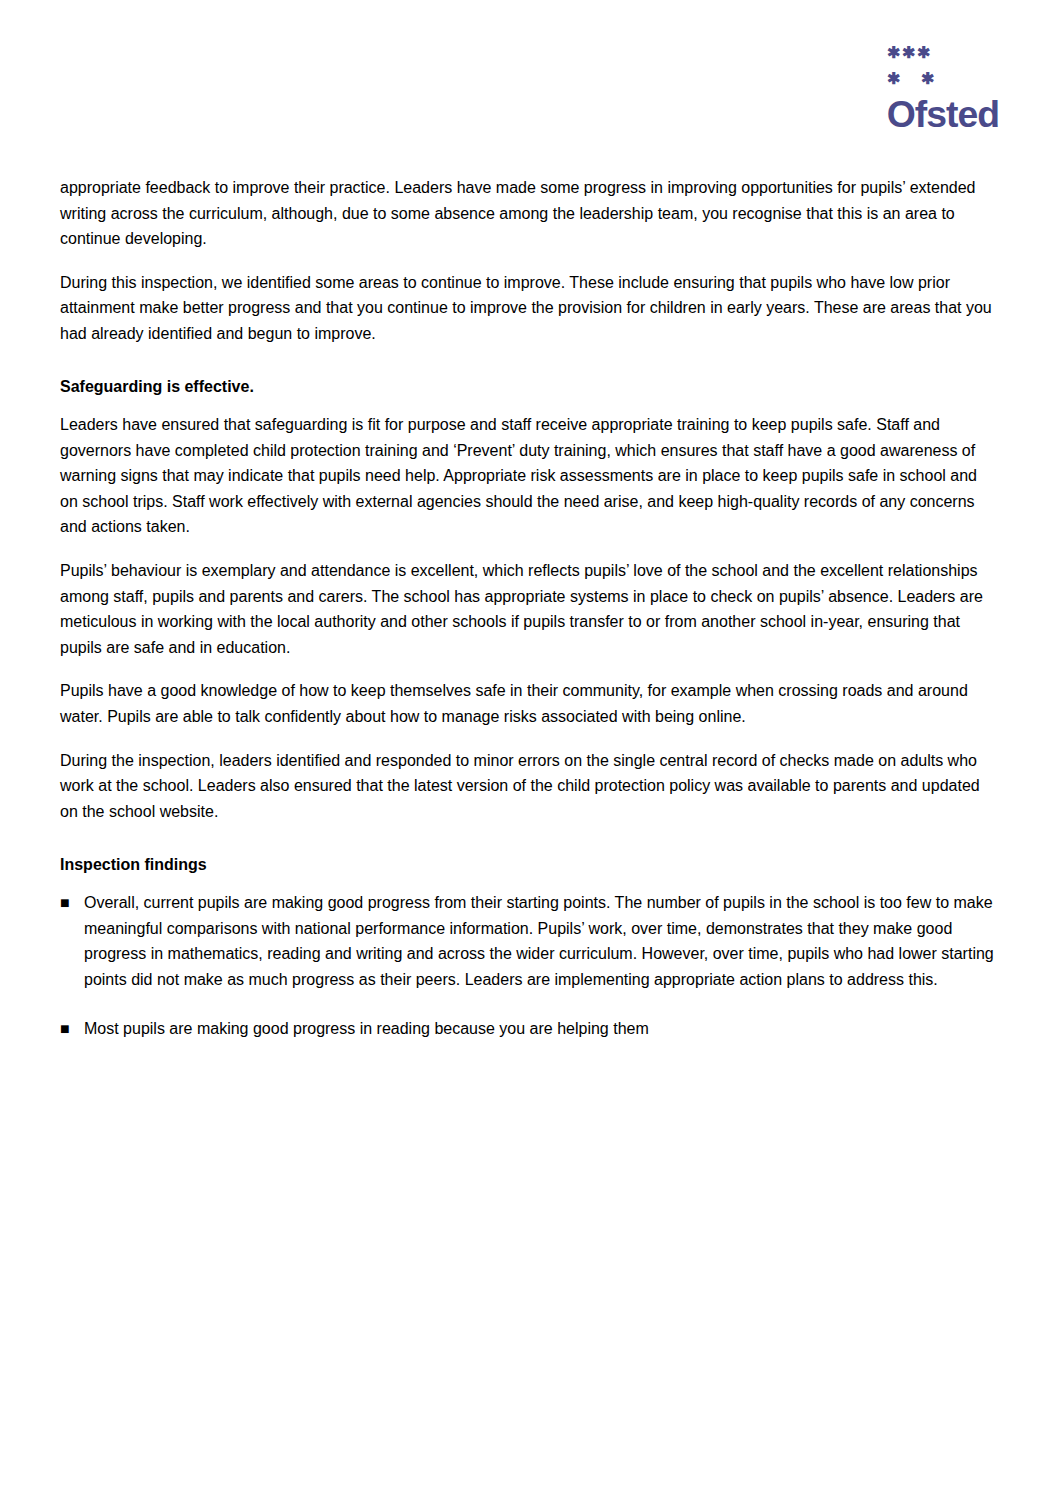✱✱✱
✱ ✱ Ofsted
appropriate feedback to improve their practice. Leaders have made some progress in improving opportunities for pupils’ extended writing across the curriculum, although, due to some absence among the leadership team, you recognise that this is an area to continue developing.
During this inspection, we identified some areas to continue to improve. These include ensuring that pupils who have low prior attainment make better progress and that you continue to improve the provision for children in early years. These are areas that you had already identified and begun to improve.
Safeguarding is effective.
Leaders have ensured that safeguarding is fit for purpose and staff receive appropriate training to keep pupils safe. Staff and governors have completed child protection training and ‘Prevent’ duty training, which ensures that staff have a good awareness of warning signs that may indicate that pupils need help. Appropriate risk assessments are in place to keep pupils safe in school and on school trips. Staff work effectively with external agencies should the need arise, and keep high-quality records of any concerns and actions taken.
Pupils’ behaviour is exemplary and attendance is excellent, which reflects pupils’ love of the school and the excellent relationships among staff, pupils and parents and carers. The school has appropriate systems in place to check on pupils’ absence. Leaders are meticulous in working with the local authority and other schools if pupils transfer to or from another school in-year, ensuring that pupils are safe and in education.
Pupils have a good knowledge of how to keep themselves safe in their community, for example when crossing roads and around water. Pupils are able to talk confidently about how to manage risks associated with being online.
During the inspection, leaders identified and responded to minor errors on the single central record of checks made on adults who work at the school. Leaders also ensured that the latest version of the child protection policy was available to parents and updated on the school website.
Inspection findings
Overall, current pupils are making good progress from their starting points. The number of pupils in the school is too few to make meaningful comparisons with national performance information. Pupils’ work, over time, demonstrates that they make good progress in mathematics, reading and writing and across the wider curriculum. However, over time, pupils who had lower starting points did not make as much progress as their peers. Leaders are implementing appropriate action plans to address this.
Most pupils are making good progress in reading because you are helping them